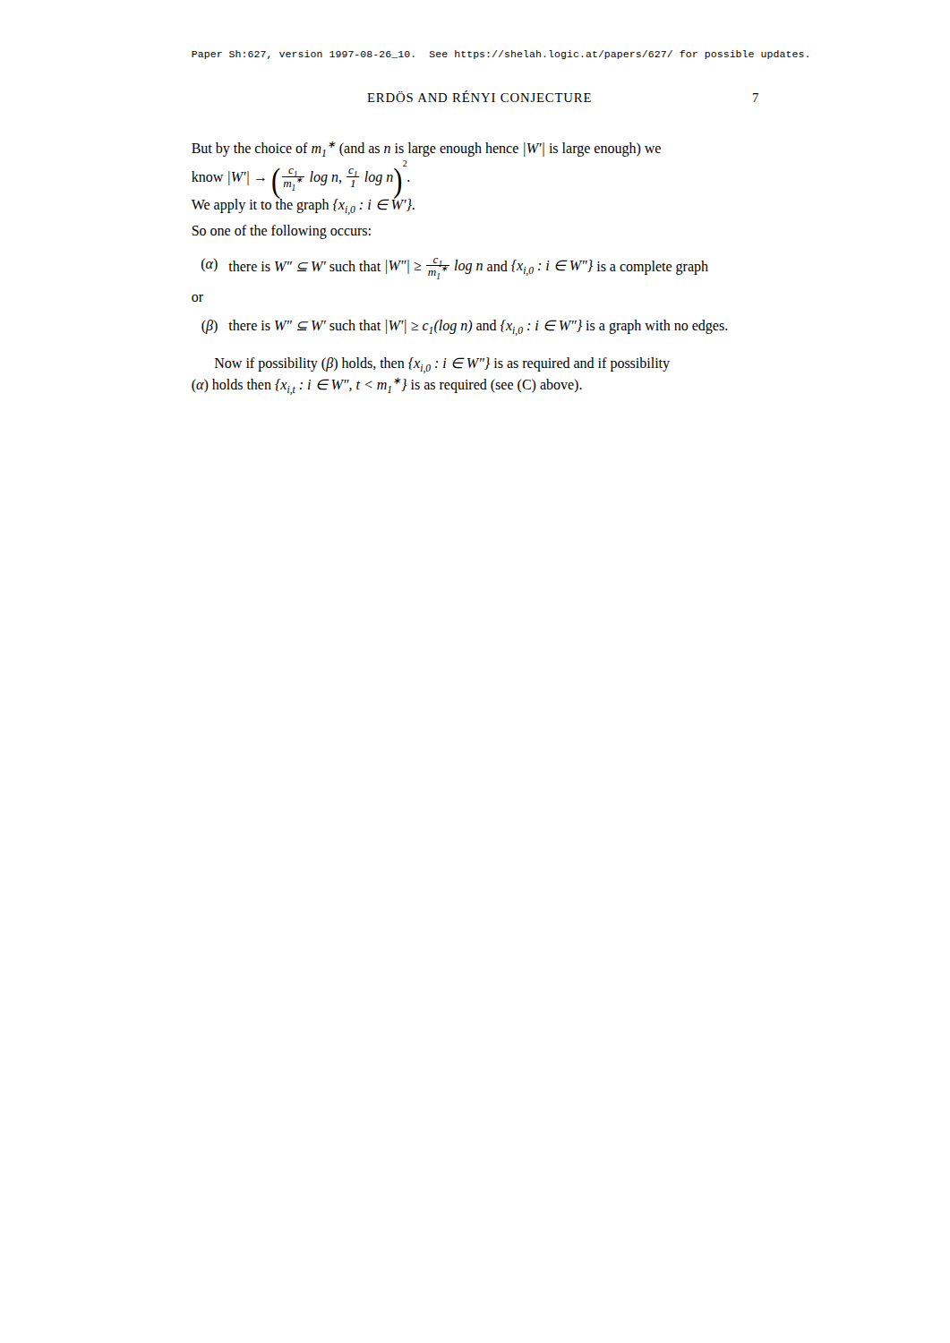Paper Sh:627, version 1997-08-26_10. See https://shelah.logic.at/papers/627/ for possible updates.
ERDÖS AND RÉNYI CONJECTURE
7
But by the choice of m1∗ (and as n is large enough hence |W′| is large enough) we
know |W′| → (c1 m1∗ log n, c11 log n)2.
We apply it to the graph {xi,0 : i ∈ W′}.
So one of the following occurs:
(α)
there is W″ ⊆ W′ such that |W″| ≥ c1 m1∗ log n and {xi,0 : i ∈ W″} is a complete graph
or
(β)
there is W″ ⊆ W′ such that |W′| ≥ c1(log n) and {xi,0 : i ∈ W″} is a graph with no edges.
Now if possibility (β) holds, then {xi,0 : i ∈ W″} is as required and if possibility
(α) holds then {xi,t : i ∈ W″, t < m1∗} is as required (see (C) above).